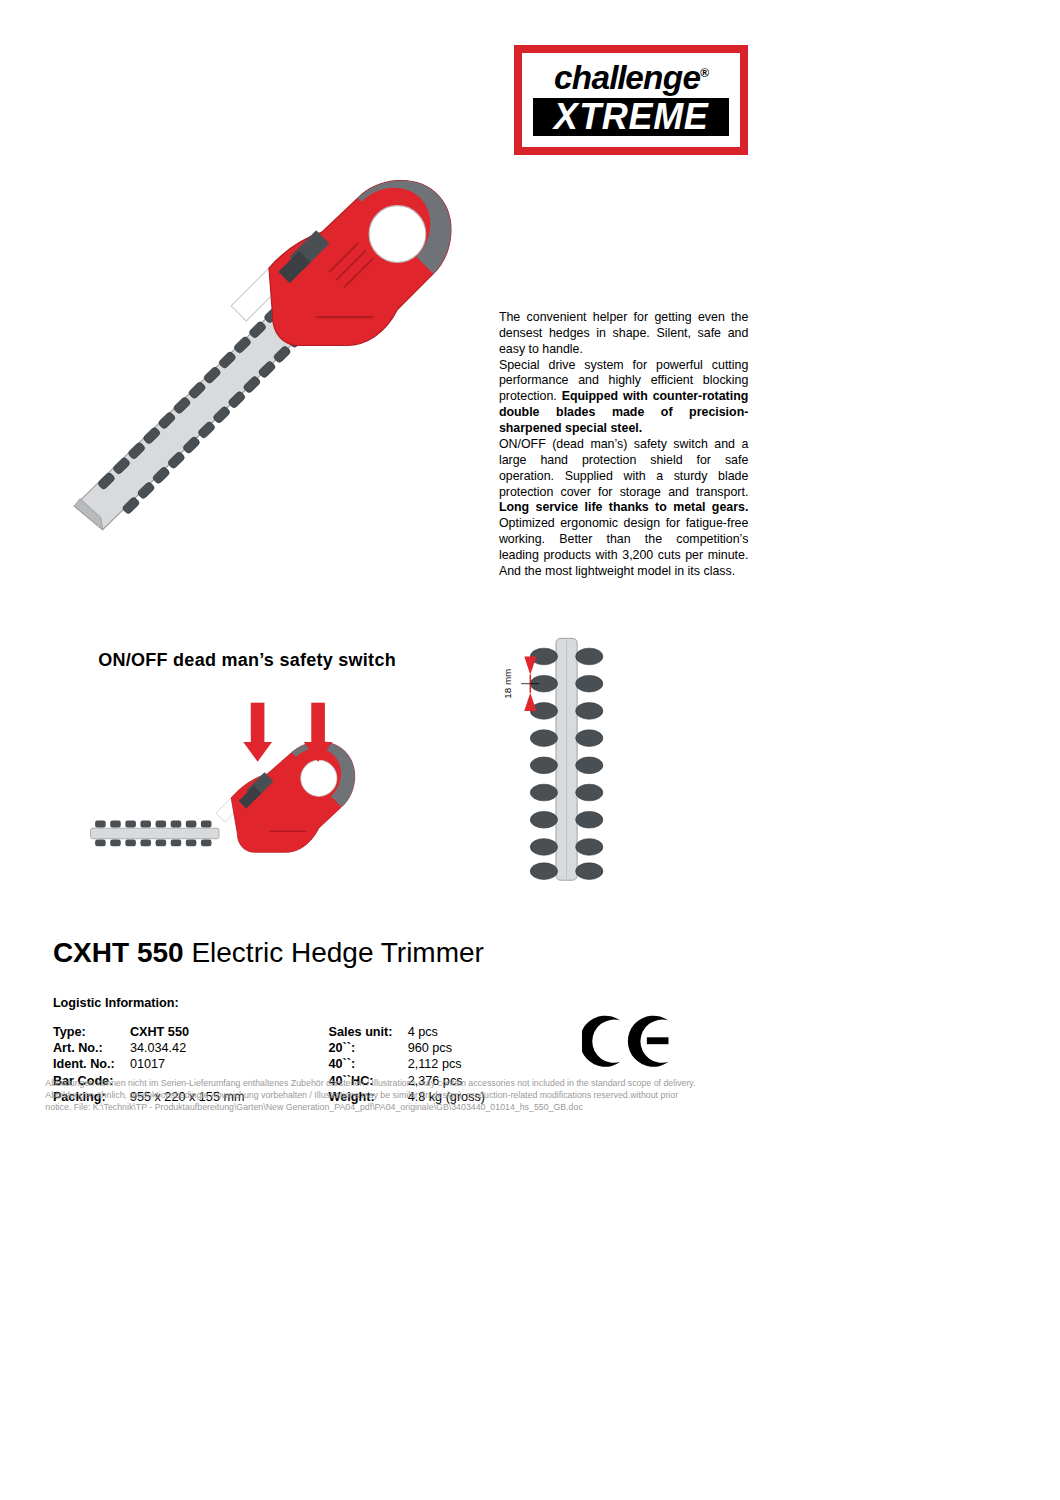challenge®
XTREME
The convenient helper for getting even the densest hedges in shape. Silent, safe and easy to handle.
Special drive system for powerful cutting performance and highly efficient blocking protection. Equipped with counter-rotating double blades made of precision-sharpened special steel.
ON/OFF (dead man’s) safety switch and a large hand protection shield for safe operation. Supplied with a sturdy blade protection cover for storage and transport. Long service life thanks to metal gears. Optimized ergonomic design for fatigue-free working. Better than the competition’s leading products with 3,200 cuts per minute. And the most lightweight model in its class.
ON/OFF dead man’s safety switch
18 mm
CXHT 550 Electric Hedge Trimmer
Logistic Information:
| Type: | CXHT 550 |
| Art. No.: | 34.034.42 |
| Ident. No.: | 01017 |
| Bar Code: | |
| Packing: | 955 x 220 x 155 mm |
| Sales unit: | 4 pcs |
| 20``: | 960 pcs |
| 40``: | 2,112 pcs |
| 40``HC: | 2,376 pcs |
| Weight: | 4.8 kg (gross) |
Abbildungen können nicht im Serien-Lieferumfang enthaltenes Zubehör darstellen / Illustrations may contain accessories not included in the standard scope of delivery.
Abbildungen ähnlich, produktionsbedingte Abweichung vorbehalten / Illustrations may be similar (in design), production-related modifications reserved.without prior
notice. File: K:\Technik\TP - Produktaufbereitung\Garten\New Generation_PA04_pdf\PA04_originale\GB\3403440_01014_hs_550_GB.doc